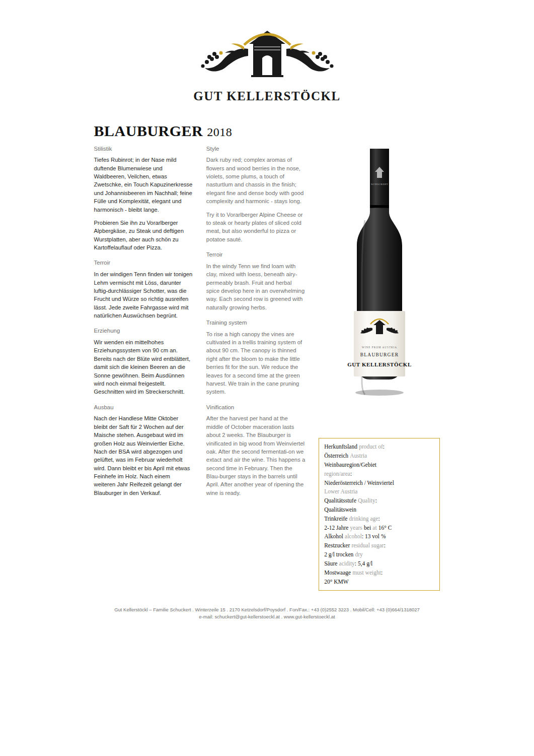GUT KELLERSTÖCKL
BLAUBURGER 2018
Stilistik
Tiefes Rubinrot; in der Nase mild duftende Blumenwiese und Waldbeeren, Veilchen, etwas Zwetschke, ein Touch Kapuzinerkresse und Johannisbeeren im Nachhall; feine Fülle und Komplexität, elegant und harmonisch - bleibt lange.
Probieren Sie ihn zu Vorarlberger Alpbergkäse, zu Steak und deftigen Wurstplatten, aber auch schön zu Kartoffelauflauf oder Pizza.
Terroir
In der windigen Tenn finden wir tonigen Lehm vermischt mit Löss, darunter luftig-durchlässiger Schotter, was die Frucht und Würze so richtig ausreifen lässt. Jede zweite Fahrgasse wird mit natürlichen Auswüchsen begrünt.
Erziehung
Wir wenden ein mittelhohes Erziehungssystem von 90 cm an. Bereits nach der Blüte wird entblättert, damit sich die kleinen Beeren an die Sonne gewöhnen. Beim Ausdünnen wird noch einmal freigestellt. Geschnitten wird im Streckerschnitt.
Ausbau
Nach der Handlese Mitte Oktober bleibt der Saft für 2 Wochen auf der Maische stehen. Ausgebaut wird im großen Holz aus Weinviertler Eiche. Nach der BSA wird abgezogen und gelüftet, was im Februar wiederholt wird. Dann bleibt er bis April mit etwas Feinhefe im Holz. Nach einem weiteren Jahr Reifezeit gelangt der Blauburger in den Verkauf.
Style
Dark ruby red; complex aromas of flowers and wood berries in the nose, violets, some plums, a touch of nasturtlum and chassis in the finish; elegant fine and dense body with good complexity and harmonic - stays long.
Try it to Vorarlberger Alpine Cheese or to steak or hearty plates of sliced cold meat, but also wonderful to pizza or potatoe sauté.
Terroir
In the windy Tenn we find loam with clay, mixed with loess, beneath airy-permeably brash. Fruit and herbal spice develop here in an overwhelming way. Each second row is greened with naturally growing herbs.
Training system
To rise a high canopy the vines are cultivated in a trellis training system of about 90 cm. The canopy is thinned right after the bloom to make the little berries fit for the sun. We reduce the leaves for a second time at the green harvest. We train in the cane pruning system.
Vinification
After the harvest per hand at the middle of October maceration lasts about 2 weeks. The Blauburger is vinificated in big wood from Weinviertel oak. After the second fermentati-on we extact and air the wine. This happens a second time in February. Then the Blau-burger stays in the barrels until April. After another year of ripening the wine is ready.
SCHUCKERT WINE FROM AUSTRIA BLAUBURGER GUT KELLERSTÖCKL
Herkunftsland product of:
Österreich Austria
Weinbauregion/Gebiet
region/area:
Niederösterreich / Weinviertel
Lower Austria
Qualitätsstufe Quality:
Qualitätswein
Trinkreife drinking age:
2-12 Jahre years bei at 16° C
Alkohol alcohol: 13 vol %
Restzucker residual sugar:
2 g/l trocken dry
Säure acidity: 5,4 g/l
Mostwaage must weight:
20° KMW
Gut Kellerstöckl – Familie Schuckert . Winterzeile 15 . 2170 Ketzelsdorf/Poysdorf . Fon/Fax.: +43 (0)2552 3223 . Mobil/Cell: +43 (0)664/1318027
e-mail: schuckert@gut-kellerstoeckl.at . www.gut-kellerstoeckl.at